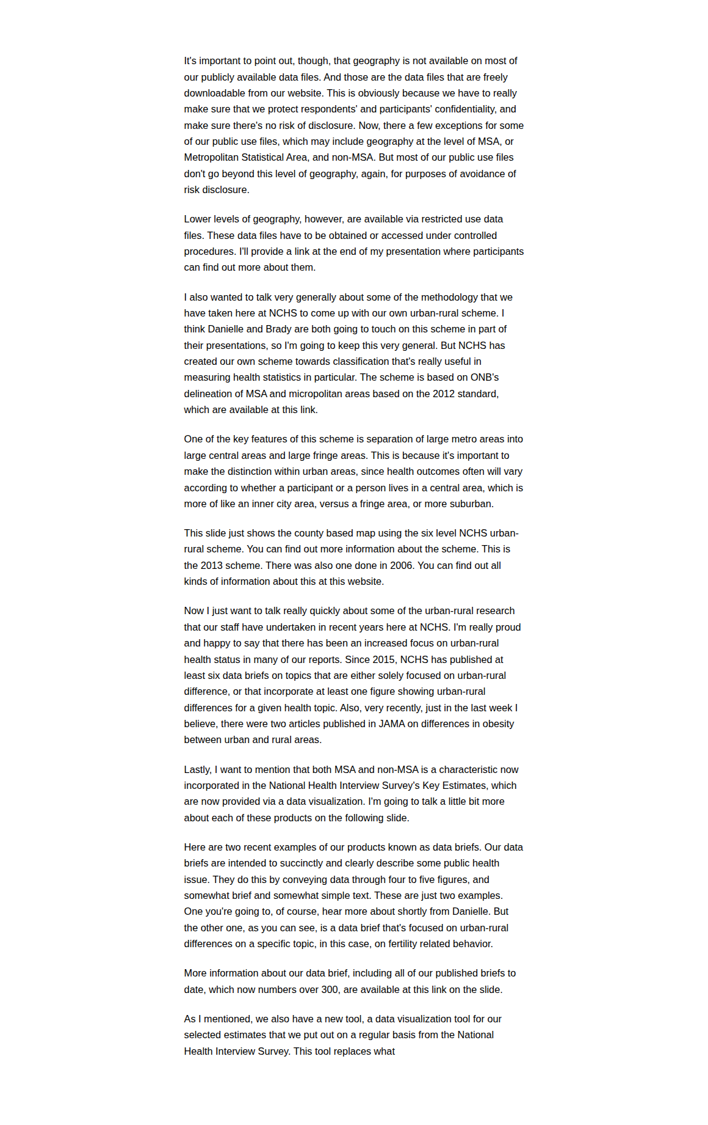It's important to point out, though, that geography is not available on most of our publicly available data files. And those are the data files that are freely downloadable from our website. This is obviously because we have to really make sure that we protect respondents' and participants' confidentiality, and make sure there's no risk of disclosure. Now, there a few exceptions for some of our public use files, which may include geography at the level of MSA, or Metropolitan Statistical Area, and non-MSA. But most of our public use files don't go beyond this level of geography, again, for purposes of avoidance of risk disclosure.
Lower levels of geography, however, are available via restricted use data files. These data files have to be obtained or accessed under controlled procedures. I'll provide a link at the end of my presentation where participants can find out more about them.
I also wanted to talk very generally about some of the methodology that we have taken here at NCHS to come up with our own urban-rural scheme. I think Danielle and Brady are both going to touch on this scheme in part of their presentations, so I'm going to keep this very general. But NCHS has created our own scheme towards classification that's really useful in measuring health statistics in particular. The scheme is based on ONB's delineation of MSA and micropolitan areas based on the 2012 standard, which are available at this link.
One of the key features of this scheme is separation of large metro areas into large central areas and large fringe areas. This is because it's important to make the distinction within urban areas, since health outcomes often will vary according to whether a participant or a person lives in a central area, which is more of like an inner city area, versus a fringe area, or more suburban.
This slide just shows the county based map using the six level NCHS urban-rural scheme. You can find out more information about the scheme. This is the 2013 scheme. There was also one done in 2006. You can find out all kinds of information about this at this website.
Now I just want to talk really quickly about some of the urban-rural research that our staff have undertaken in recent years here at NCHS. I'm really proud and happy to say that there has been an increased focus on urban-rural health status in many of our reports. Since 2015, NCHS has published at least six data briefs on topics that are either solely focused on urban-rural difference, or that incorporate at least one figure showing urban-rural differences for a given health topic. Also, very recently, just in the last week I believe, there were two articles published in JAMA on differences in obesity between urban and rural areas.
Lastly, I want to mention that both MSA and non-MSA is a characteristic now incorporated in the National Health Interview Survey's Key Estimates, which are now provided via a data visualization. I'm going to talk a little bit more about each of these products on the following slide.
Here are two recent examples of our products known as data briefs. Our data briefs are intended to succinctly and clearly describe some public health issue. They do this by conveying data through four to five figures, and somewhat brief and somewhat simple text. These are just two examples. One you're going to, of course, hear more about shortly from Danielle. But the other one, as you can see, is a data brief that's focused on urban-rural differences on a specific topic, in this case, on fertility related behavior.
More information about our data brief, including all of our published briefs to date, which now numbers over 300, are available at this link on the slide.
As I mentioned, we also have a new tool, a data visualization tool for our selected estimates that we put out on a regular basis from the National Health Interview Survey. This tool replaces what